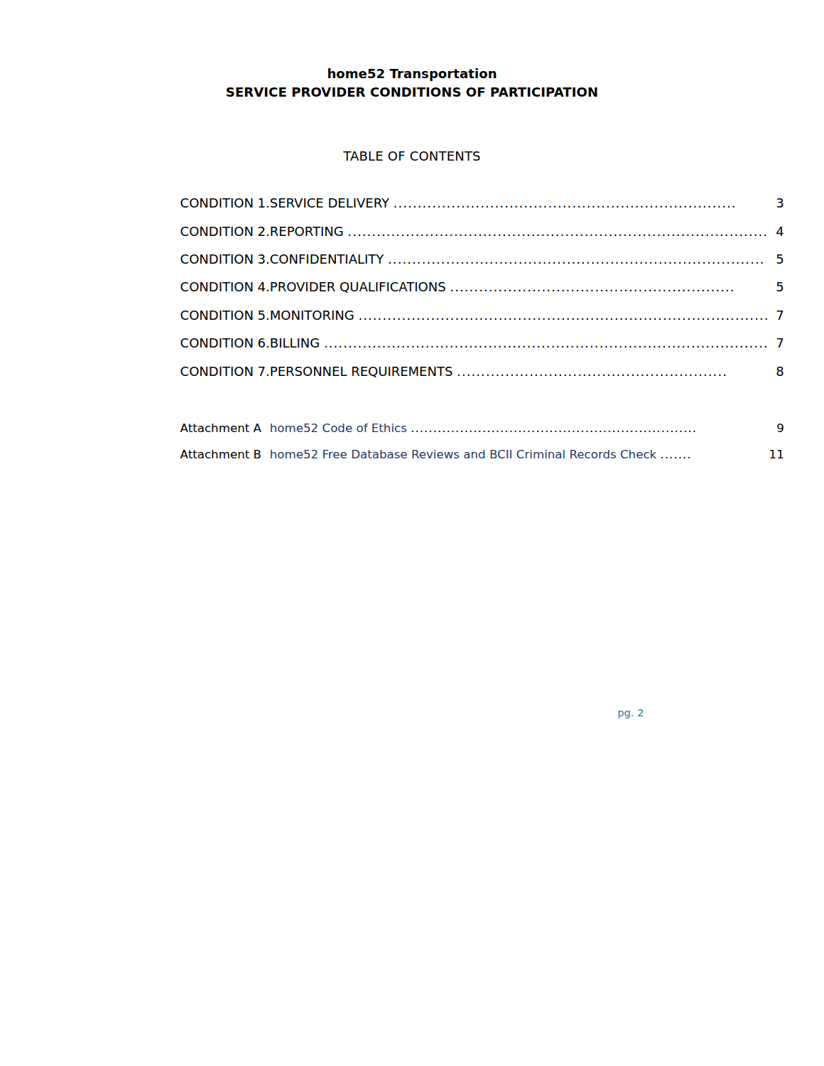home52 Transportation SERVICE PROVIDER CONDITIONS OF PARTICIPATION
TABLE OF CONTENTS
| CONDITION 1. | SERVICE DELIVERY ....................................................................... | 3 |
| CONDITION 2. | REPORTING ....................................................................................... | 4 |
| CONDITION 3. | CONFIDENTIALITY .............................................................................. | 5 |
| CONDITION 4. | PROVIDER QUALIFICATIONS ........................................................... | 5 |
| CONDITION 5. | MONITORING ..................................................................................... | 7 |
| CONDITION 6. | BILLING ............................................................................................ | 7 |
| CONDITION 7. | PERSONNEL REQUIREMENTS ........................................................ | 8 |
| Attachment A | home52 Code of Ethics ................................................................ | 9 |
| Attachment B | home52 Free Database Reviews and BCII Criminal Records Check ....... | 11 |
pg. 2